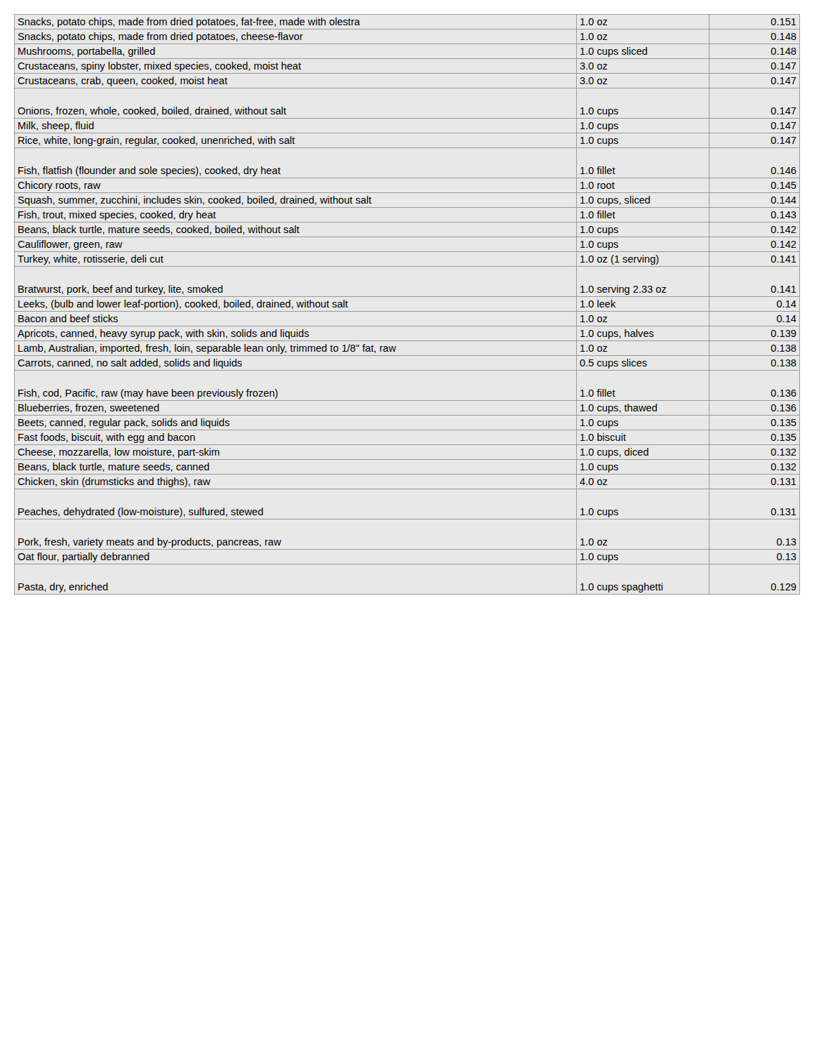| Snacks, potato chips, made from dried potatoes, fat-free, made with olestra | 1.0 oz | 0.151 |
| Snacks, potato chips, made from dried potatoes, cheese-flavor | 1.0 oz | 0.148 |
| Mushrooms, portabella, grilled | 1.0 cups sliced | 0.148 |
| Crustaceans, spiny lobster, mixed species, cooked, moist heat | 3.0 oz | 0.147 |
| Crustaceans, crab, queen, cooked, moist heat | 3.0 oz | 0.147 |
| Onions, frozen, whole, cooked, boiled, drained, without salt | 1.0 cups | 0.147 |
| Milk, sheep, fluid | 1.0 cups | 0.147 |
| Rice, white, long-grain, regular, cooked, unenriched, with salt | 1.0 cups | 0.147 |
| Fish, flatfish (flounder and sole species), cooked, dry heat | 1.0 fillet | 0.146 |
| Chicory roots, raw | 1.0 root | 0.145 |
| Squash, summer, zucchini, includes skin, cooked, boiled, drained, without salt | 1.0 cups, sliced | 0.144 |
| Fish, trout, mixed species, cooked, dry heat | 1.0 fillet | 0.143 |
| Beans, black turtle, mature seeds, cooked, boiled, without salt | 1.0 cups | 0.142 |
| Cauliflower, green, raw | 1.0 cups | 0.142 |
| Turkey, white, rotisserie, deli cut | 1.0 oz (1 serving) | 0.141 |
| Bratwurst, pork, beef and turkey, lite, smoked | 1.0 serving 2.33 oz | 0.141 |
| Leeks, (bulb and lower leaf-portion), cooked, boiled, drained, without salt | 1.0 leek | 0.14 |
| Bacon and beef sticks | 1.0 oz | 0.14 |
| Apricots, canned, heavy syrup pack, with skin, solids and liquids | 1.0 cups, halves | 0.139 |
| Lamb, Australian, imported, fresh, loin, separable lean only, trimmed to 1/8" fat, raw | 1.0 oz | 0.138 |
| Carrots, canned, no salt added, solids and liquids | 0.5 cups slices | 0.138 |
| Fish, cod, Pacific, raw (may have been previously frozen) | 1.0 fillet | 0.136 |
| Blueberries, frozen, sweetened | 1.0 cups, thawed | 0.136 |
| Beets, canned, regular pack, solids and liquids | 1.0 cups | 0.135 |
| Fast foods, biscuit, with egg and bacon | 1.0 biscuit | 0.135 |
| Cheese, mozzarella, low moisture, part-skim | 1.0 cups, diced | 0.132 |
| Beans, black turtle, mature seeds, canned | 1.0 cups | 0.132 |
| Chicken, skin (drumsticks and thighs), raw | 4.0 oz | 0.131 |
| Peaches, dehydrated (low-moisture), sulfured, stewed | 1.0 cups | 0.131 |
| Pork, fresh, variety meats and by-products, pancreas, raw | 1.0 oz | 0.13 |
| Oat flour, partially debranned | 1.0 cups | 0.13 |
| Pasta, dry, enriched | 1.0 cups spaghetti | 0.129 |